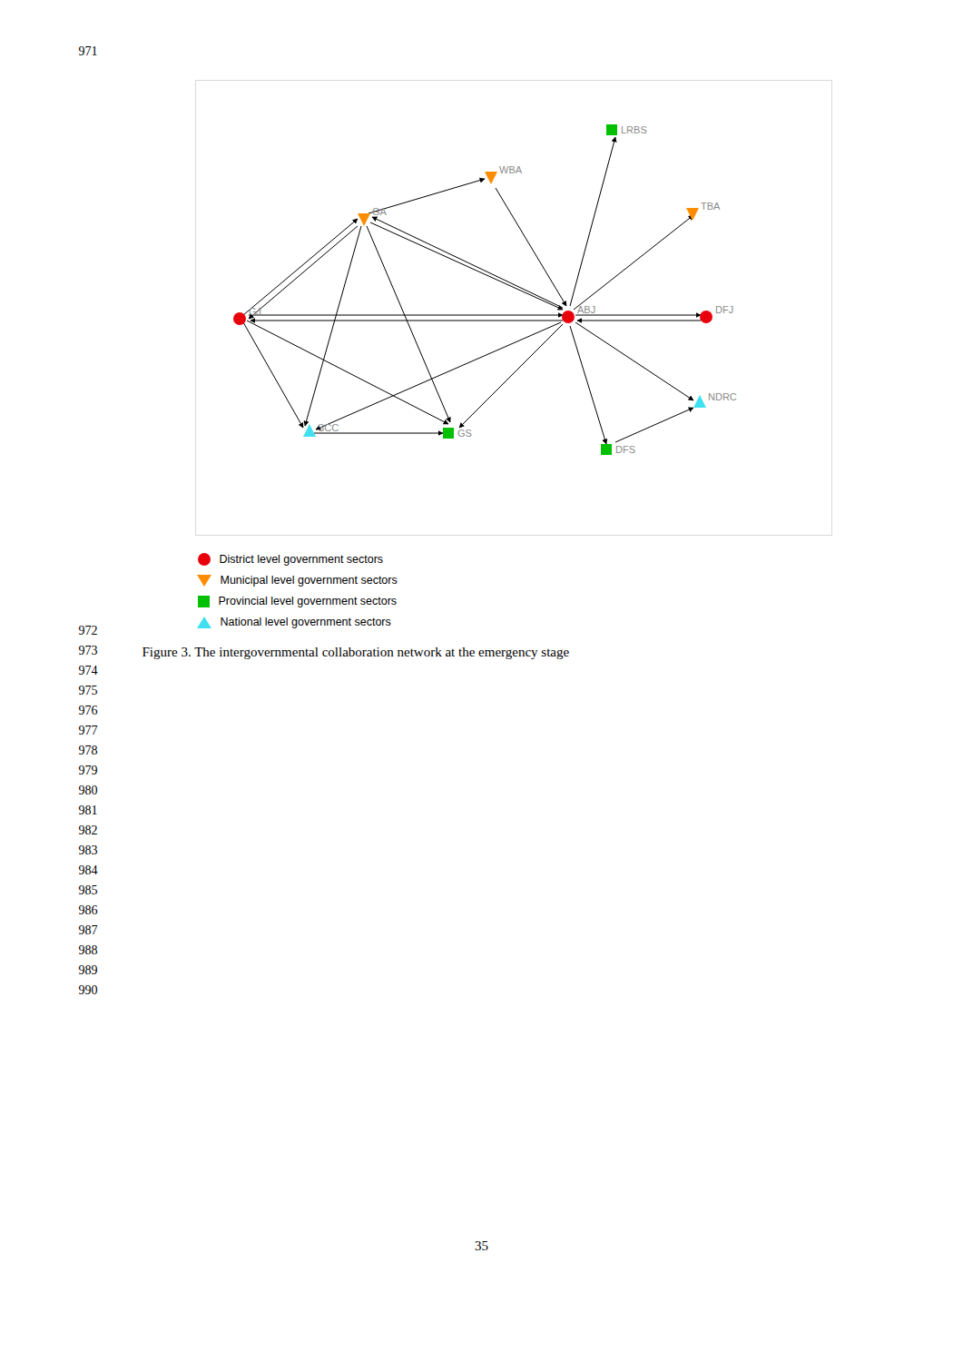971
972
973
974
975
976
977
978
979
980
981
982
983
984
985
986
987
988
989
990
GJ GA WBA LRBS TBA ABJ DFJ NDRC SCC GS DFS
District level government sectors
Municipal level government sectors
Provincial level government sectors
National level government sectors
Figure 3. The intergovernmental collaboration network at the emergency stage
35